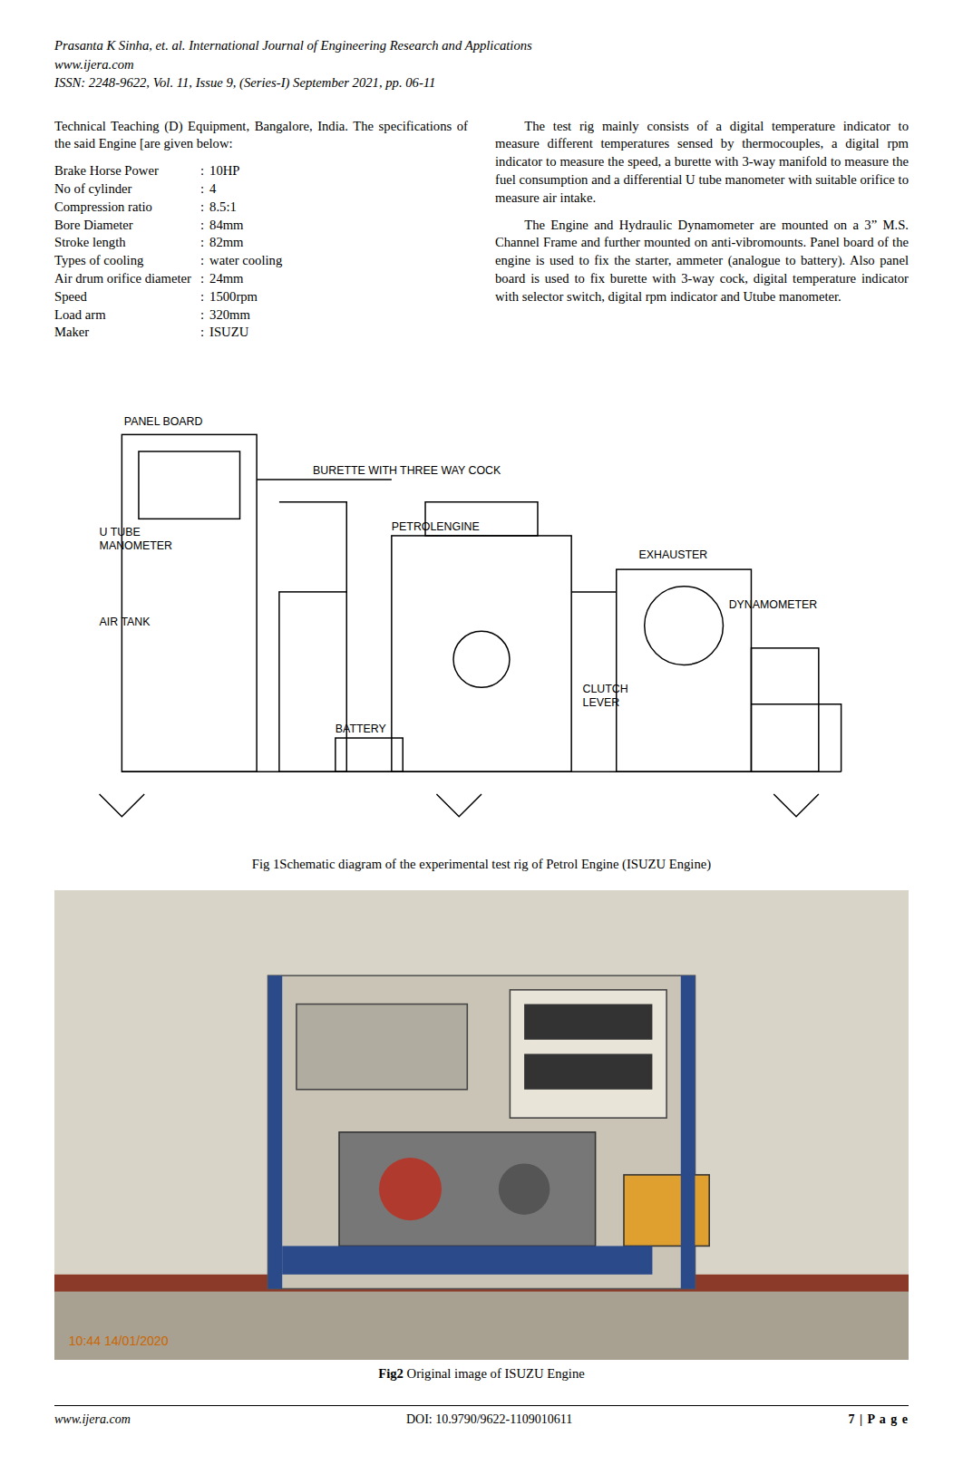Prasanta K Sinha, et. al. International Journal of Engineering Research and Applications
www.ijera.com
ISSN: 2248-9622, Vol. 11, Issue 9, (Series-I) September 2021, pp. 06-11
Technical Teaching (D) Equipment, Bangalore, India. The specifications of the said Engine [are given below:
| Brake Horse Power | : | 10HP |
| No of cylinder | : | 4 |
| Compression ratio | : | 8.5:1 |
| Bore Diameter | : | 84mm |
| Stroke length | : | 82mm |
| Types of cooling | : | water cooling |
| Air drum orifice diameter | : | 24mm |
| Speed | : | 1500rpm |
| Load arm | : | 320mm |
| Maker | : | ISUZU |
The test rig mainly consists of a digital temperature indicator to measure different temperatures sensed by thermocouples, a digital rpm indicator to measure the speed, a burette with 3-way manifold to measure the fuel consumption and a differential U tube manometer with suitable orifice to measure air intake.
The Engine and Hydraulic Dynamometer are mounted on a 3” M.S. Channel Frame and further mounted on anti-vibromounts. Panel board of the engine is used to fix the starter, ammeter (analogue to battery). Also panel board is used to fix burette with 3-way cock, digital temperature indicator with selector switch, digital rpm indicator and Utube manometer.
Fig 1Schematic diagram of the experimental test rig of Petrol Engine (ISUZU Engine)
Fig2 Original image of ISUZU Engine
www.ijera.com
DOI: 10.9790/9622-1109010611
7 | P a g e